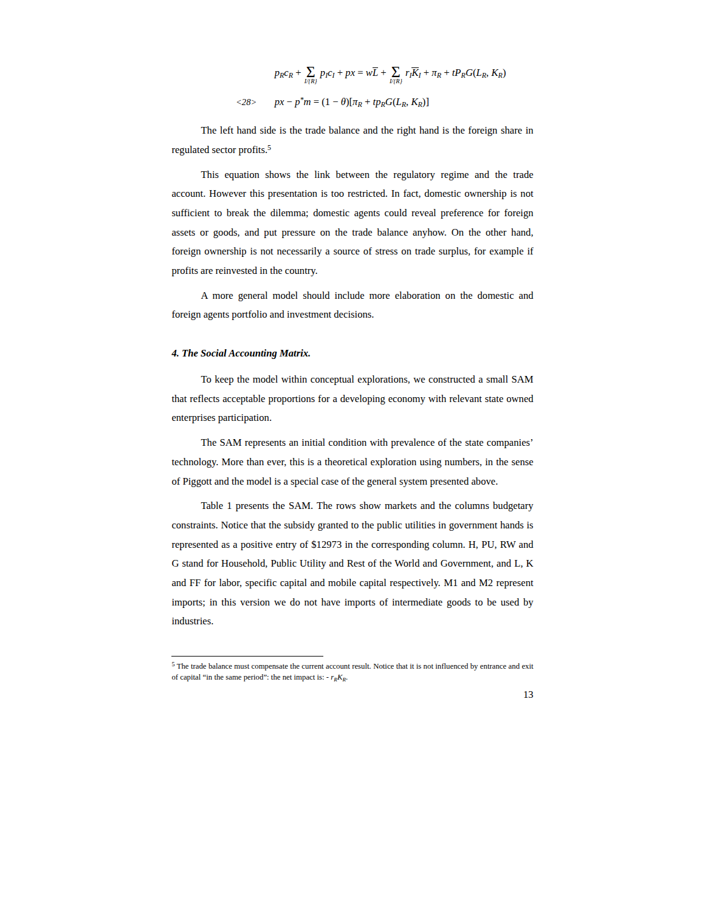pRcR + ΣI/{R} pIcI + px = wL + ΣI/{R} rI KI + πR + tPRG(LR, KR)
<28> px − p*m = (1 − θ)[πR + tpRG(LR, KR)]
The left hand side is the trade balance and the right hand is the foreign share in regulated sector profits.5
This equation shows the link between the regulatory regime and the trade account. However this presentation is too restricted. In fact, domestic ownership is not sufficient to break the dilemma; domestic agents could reveal preference for foreign assets or goods, and put pressure on the trade balance anyhow. On the other hand, foreign ownership is not necessarily a source of stress on trade surplus, for example if profits are reinvested in the country.
A more general model should include more elaboration on the domestic and foreign agents portfolio and investment decisions.
4. The Social Accounting Matrix.
To keep the model within conceptual explorations, we constructed a small SAM that reflects acceptable proportions for a developing economy with relevant state owned enterprises participation.
The SAM represents an initial condition with prevalence of the state companies’ technology. More than ever, this is a theoretical exploration using numbers, in the sense of Piggott and the model is a special case of the general system presented above.
Table 1 presents the SAM. The rows show markets and the columns budgetary constraints. Notice that the subsidy granted to the public utilities in government hands is represented as a positive entry of $12973 in the corresponding column. H, PU, RW and G stand for Household, Public Utility and Rest of the World and Government, and L, K and FF for labor, specific capital and mobile capital respectively. M1 and M2 represent imports; in this version we do not have imports of intermediate goods to be used by industries.
5 The trade balance must compensate the current account result. Notice that it is not influenced by entrance and exit of capital “in the same period”: the net impact is: - rRKR.
13